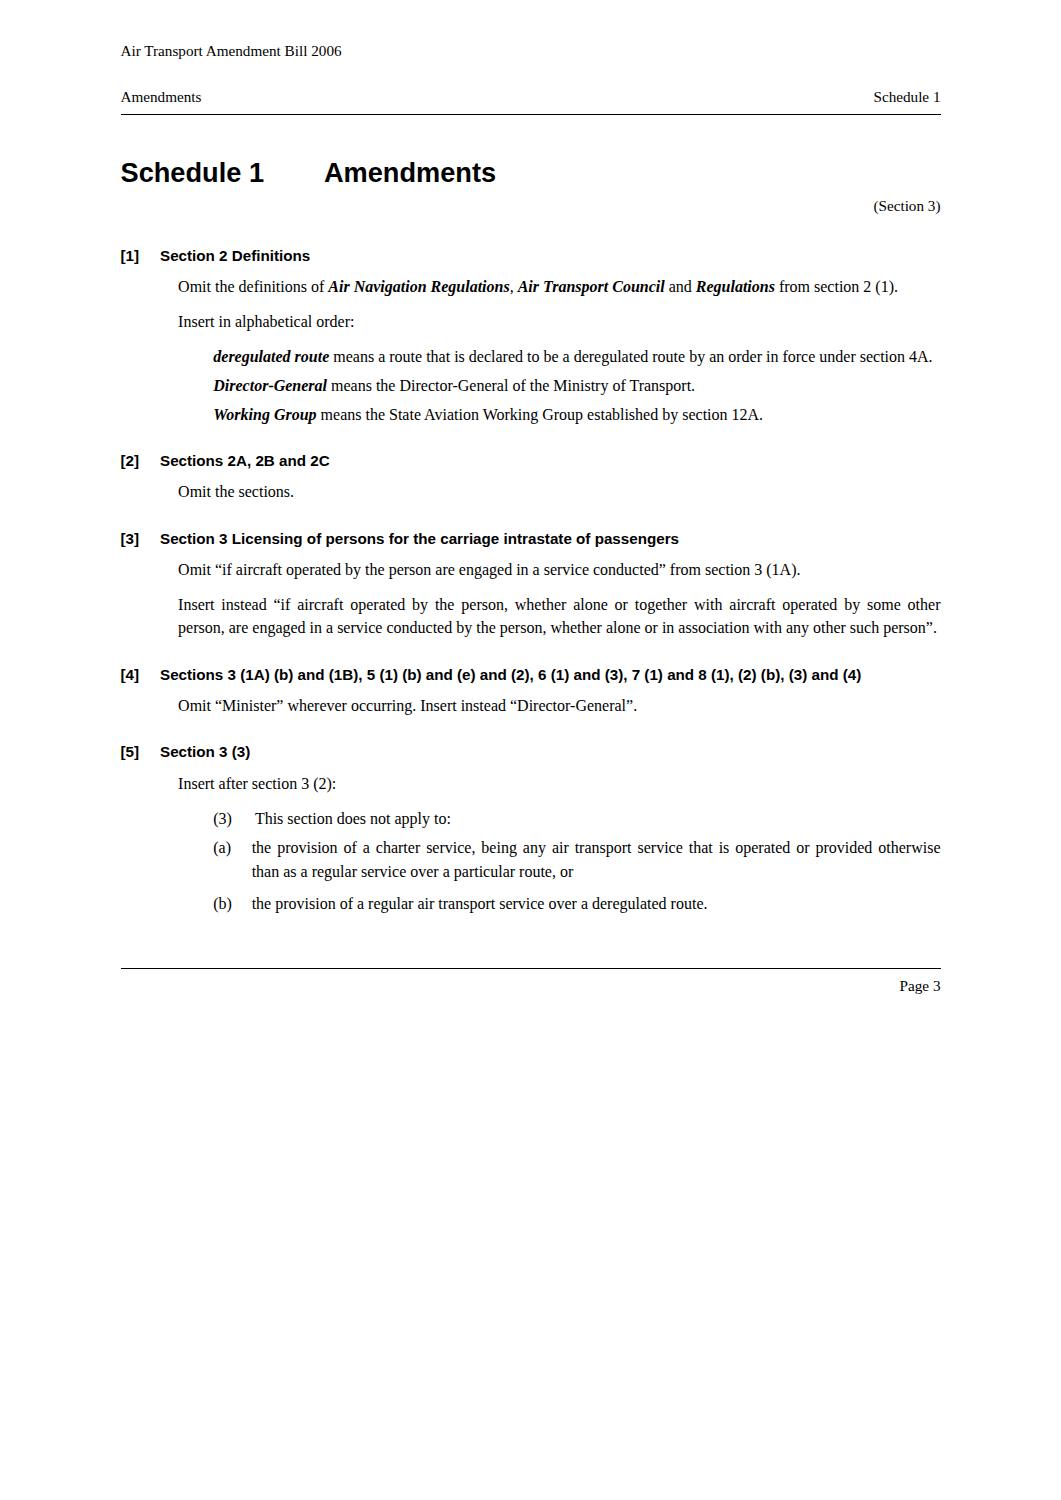Air Transport Amendment Bill 2006
Amendments Schedule 1
Schedule 1 Amendments
(Section 3)
[1] Section 2 Definitions
Omit the definitions of Air Navigation Regulations, Air Transport Council and Regulations from section 2 (1).
Insert in alphabetical order:
deregulated route means a route that is declared to be a deregulated route by an order in force under section 4A.
Director-General means the Director-General of the Ministry of Transport.
Working Group means the State Aviation Working Group established by section 12A.
[2] Sections 2A, 2B and 2C
Omit the sections.
[3] Section 3 Licensing of persons for the carriage intrastate of passengers
Omit “if aircraft operated by the person are engaged in a service conducted” from section 3 (1A).
Insert instead “if aircraft operated by the person, whether alone or together with aircraft operated by some other person, are engaged in a service conducted by the person, whether alone or in association with any other such person”.
[4] Sections 3 (1A) (b) and (1B), 5 (1) (b) and (e) and (2), 6 (1) and (3), 7 (1) and 8 (1), (2) (b), (3) and (4)
Omit “Minister” wherever occurring. Insert instead “Director-General”.
[5] Section 3 (3)
Insert after section 3 (2):
(3) This section does not apply to:
(a) the provision of a charter service, being any air transport service that is operated or provided otherwise than as a regular service over a particular route, or
(b) the provision of a regular air transport service over a deregulated route.
Page 3